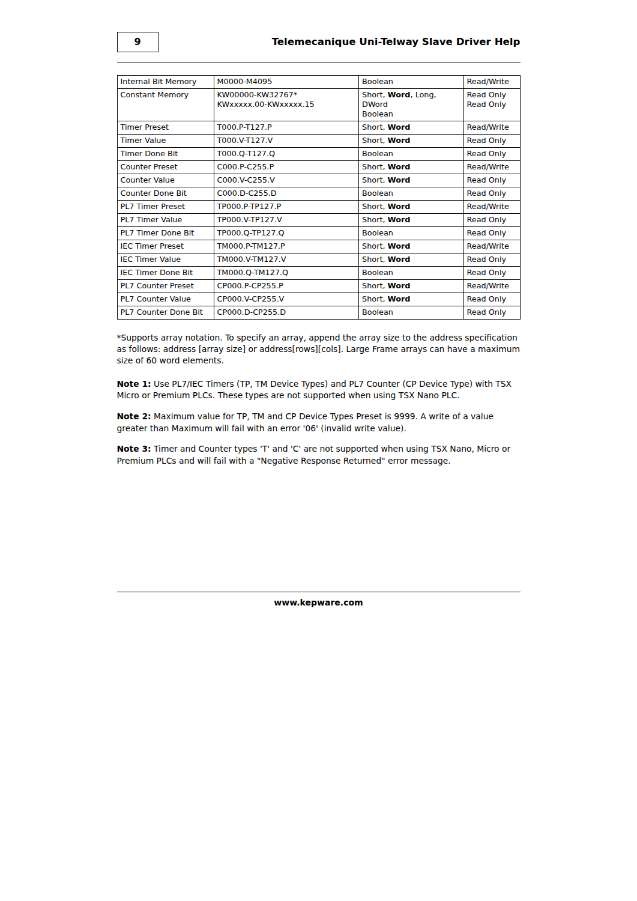9
Telemecanique Uni-Telway Slave Driver Help
| Internal Bit Memory | M0000-M4095 | Boolean | Read/Write |
| Constant Memory | KW00000-KW32767* KWxxxxx.00-KWxxxxx.15 | Short, Word , Long, DWord Boolean | Read Only Read Only |
| Timer Preset | T000.P-T127.P | Short, Word | Read/Write |
| Timer Value | T000.V-T127.V | Short, Word | Read Only |
| Timer Done Bit | T000.Q-T127.Q | Boolean | Read Only |
| Counter Preset | C000.P-C255.P | Short, Word | Read/Write |
| Counter Value | C000.V-C255.V | Short, Word | Read Only |
| Counter Done Bit | C000.D-C255.D | Boolean | Read Only |
| PL7 Timer Preset | TP000.P-TP127.P | Short, Word | Read/Write |
| PL7 Timer Value | TP000.V-TP127.V | Short, Word | Read Only |
| PL7 Timer Done Bit | TP000.Q-TP127.Q | Boolean | Read Only |
| IEC Timer Preset | TM000.P-TM127.P | Short, Word | Read/Write |
| IEC Timer Value | TM000.V-TM127.V | Short, Word | Read Only |
| IEC Timer Done Bit | TM000.Q-TM127.Q | Boolean | Read Only |
| PL7 Counter Preset | CP000.P-CP255.P | Short, Word | Read/Write |
| PL7 Counter Value | CP000.V-CP255.V | Short, Word | Read Only |
| PL7 Counter Done Bit | CP000.D-CP255.D | Boolean | Read Only |
*Supports array notation. To specify an array, append the array size to the address specification as follows: address [array size] or address[rows][cols]. Large Frame arrays can have a maximum size of 60 word elements.
Note 1: Use PL7/IEC Timers (TP, TM Device Types) and PL7 Counter (CP Device Type) with TSX Micro or Premium PLCs. These types are not supported when using TSX Nano PLC.
Note 2: Maximum value for TP, TM and CP Device Types Preset is 9999. A write of a value greater than Maximum will fail with an error '06' (invalid write value).
Note 3: Timer and Counter types 'T' and 'C' are not supported when using TSX Nano, Micro or Premium PLCs and will fail with a "Negative Response Returned" error message.
www.kepware.com